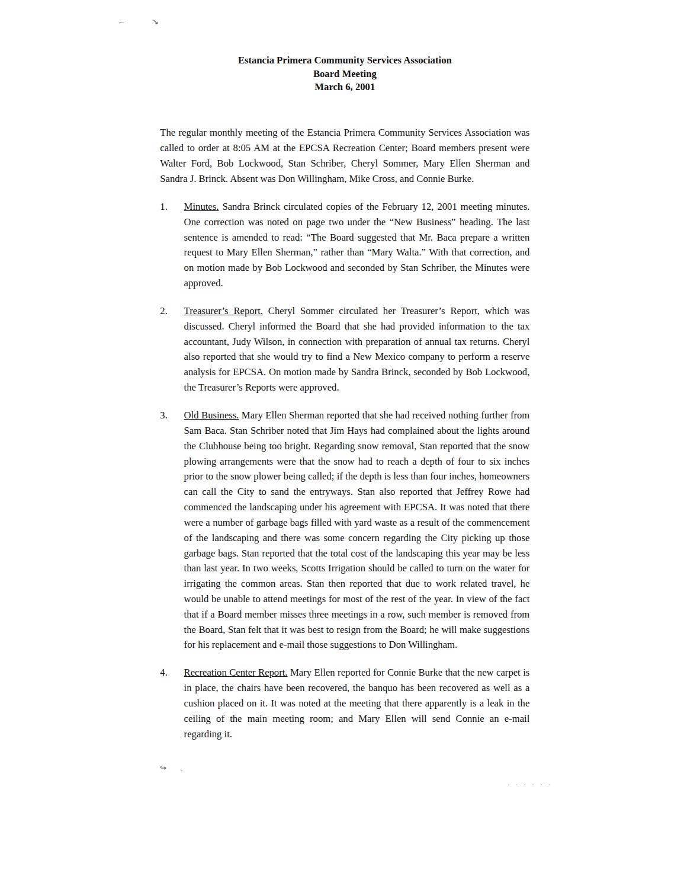← ↘
Estancia Primera Community Services Association Board Meeting March 6, 2001
The regular monthly meeting of the Estancia Primera Community Services Association was called to order at 8:05 AM at the EPCSA Recreation Center; Board members present were Walter Ford, Bob Lockwood, Stan Schriber, Cheryl Sommer, Mary Ellen Sherman and Sandra J. Brinck. Absent was Don Willingham, Mike Cross, and Connie Burke.
1.
Minutes. Sandra Brinck circulated copies of the February 12, 2001 meeting minutes. One correction was noted on page two under the “New Business” heading. The last sentence is amended to read: “The Board suggested that Mr. Baca prepare a written request to Mary Ellen Sherman,” rather than “Mary Walta.” With that correction, and on motion made by Bob Lockwood and seconded by Stan Schriber, the Minutes were approved.
2.
Treasurer’s Report. Cheryl Sommer circulated her Treasurer’s Report, which was discussed. Cheryl informed the Board that she had provided information to the tax accountant, Judy Wilson, in connection with preparation of annual tax returns. Cheryl also reported that she would try to find a New Mexico company to perform a reserve analysis for EPCSA. On motion made by Sandra Brinck, seconded by Bob Lockwood, the Treasurer’s Reports were approved.
3.
Old Business. Mary Ellen Sherman reported that she had received nothing further from Sam Baca. Stan Schriber noted that Jim Hays had complained about the lights around the Clubhouse being too bright. Regarding snow removal, Stan reported that the snow plowing arrangements were that the snow had to reach a depth of four to six inches prior to the snow plower being called; if the depth is less than four inches, homeowners can call the City to sand the entryways. Stan also reported that Jeffrey Rowe had commenced the landscaping under his agreement with EPCSA. It was noted that there were a number of garbage bags filled with yard waste as a result of the commencement of the landscaping and there was some concern regarding the City picking up those garbage bags. Stan reported that the total cost of the landscaping this year may be less than last year. In two weeks, Scotts Irrigation should be called to turn on the water for irrigating the common areas. Stan then reported that due to work related travel, he would be unable to attend meetings for most of the rest of the year. In view of the fact that if a Board member misses three meetings in a row, such member is removed from the Board, Stan felt that it was best to resign from the Board; he will make suggestions for his replacement and e-mail those suggestions to Don Willingham.
4.
Recreation Center Report. Mary Ellen reported for Connie Burke that the new carpet is in place, the chairs have been recovered, the banquo has been recovered as well as a cushion placed on it. It was noted at the meeting that there apparently is a leak in the ceiling of the main meeting room; and Mary Ellen will send Connie an e-mail regarding it.
↪ .
. . . . . .